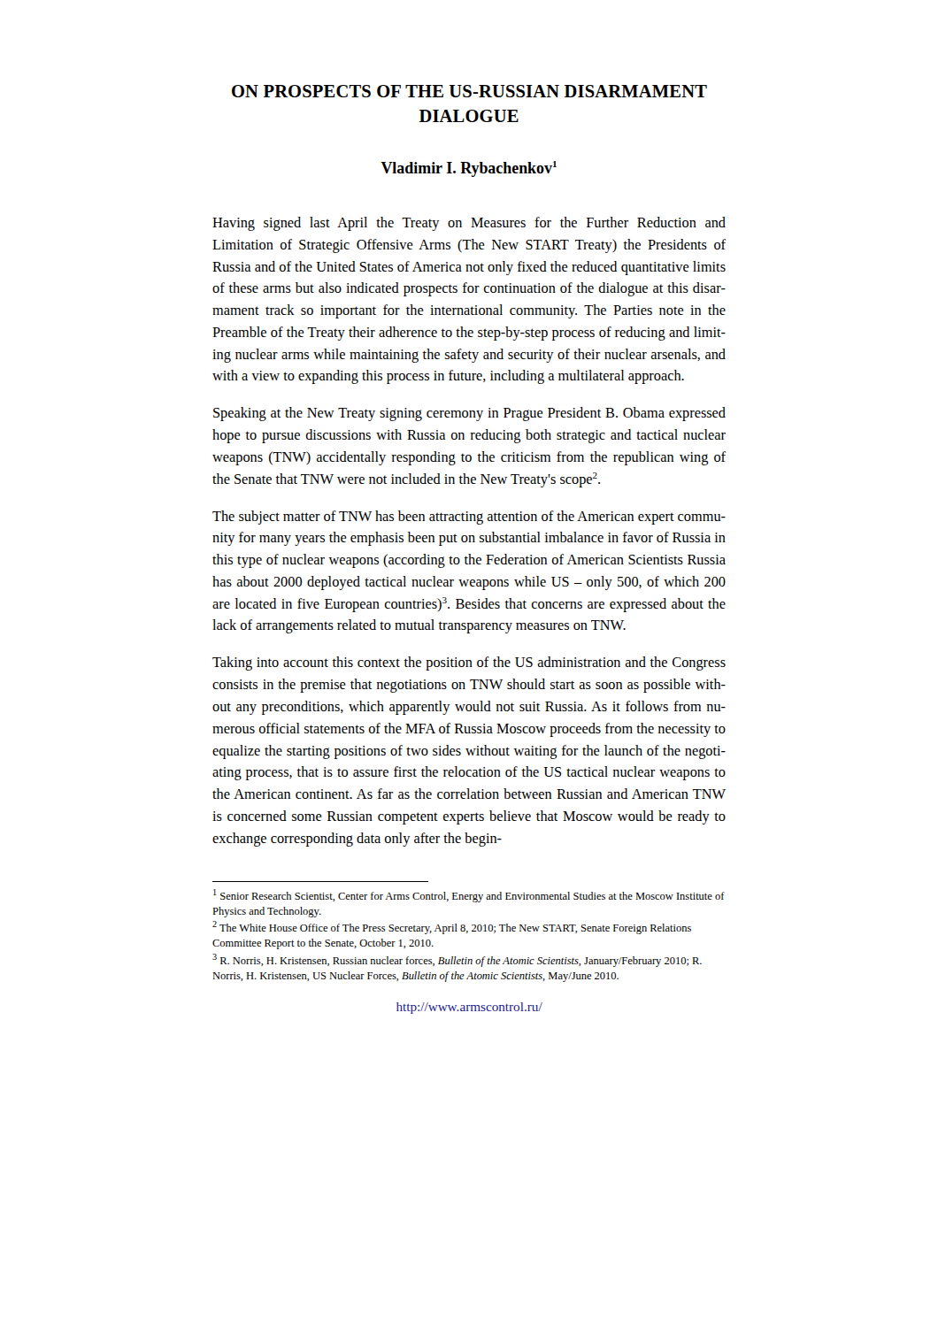On Prospects of the US-Russian Disarmament Dialogue
Vladimir I. Rybachenkov1
Having signed last April the Treaty on Measures for the Further Reduction and Limitation of Strategic Offensive Arms (The New START Treaty) the Presidents of Russia and of the United States of America not only fixed the reduced quantitative limits of these arms but also indicated prospects for continuation of the dialogue at this disarmament track so important for the international community. The Parties note in the Preamble of the Treaty their adherence to the step-by-step process of reducing and limiting nuclear arms while maintaining the safety and security of their nuclear arsenals, and with a view to expanding this process in future, including a multilateral approach.
Speaking at the New Treaty signing ceremony in Prague President B. Obama expressed hope to pursue discussions with Russia on reducing both strategic and tactical nuclear weapons (TNW) accidentally responding to the criticism from the republican wing of the Senate that TNW were not included in the New Treaty's scope2.
The subject matter of TNW has been attracting attention of the American expert community for many years the emphasis been put on substantial imbalance in favor of Russia in this type of nuclear weapons (according to the Federation of American Scientists Russia has about 2000 deployed tactical nuclear weapons while US – only 500, of which 200 are located in five European countries)3. Besides that concerns are expressed about the lack of arrangements related to mutual transparency measures on TNW.
Taking into account this context the position of the US administration and the Congress consists in the premise that negotiations on TNW should start as soon as possible without any preconditions, which apparently would not suit Russia. As it follows from numerous official statements of the MFA of Russia Moscow proceeds from the necessity to equalize the starting positions of two sides without waiting for the launch of the negotiating process, that is to assure first the relocation of the US tactical nuclear weapons to the American continent. As far as the correlation between Russian and American TNW is concerned some Russian competent experts believe that Moscow would be ready to exchange corresponding data only after the begin-
1 Senior Research Scientist, Center for Arms Control, Energy and Environmental Studies at the Moscow Institute of Physics and Technology.
2 The White House Office of The Press Secretary, April 8, 2010; The New START, Senate Foreign Relations Committee Report to the Senate, October 1, 2010.
3 R. Norris, H. Kristensen, Russian nuclear forces, Bulletin of the Atomic Scientists, January/February 2010; R. Norris, H. Kristensen, US Nuclear Forces, Bulletin of the Atomic Scientists, May/June 2010.
http://www.armscontrol.ru/